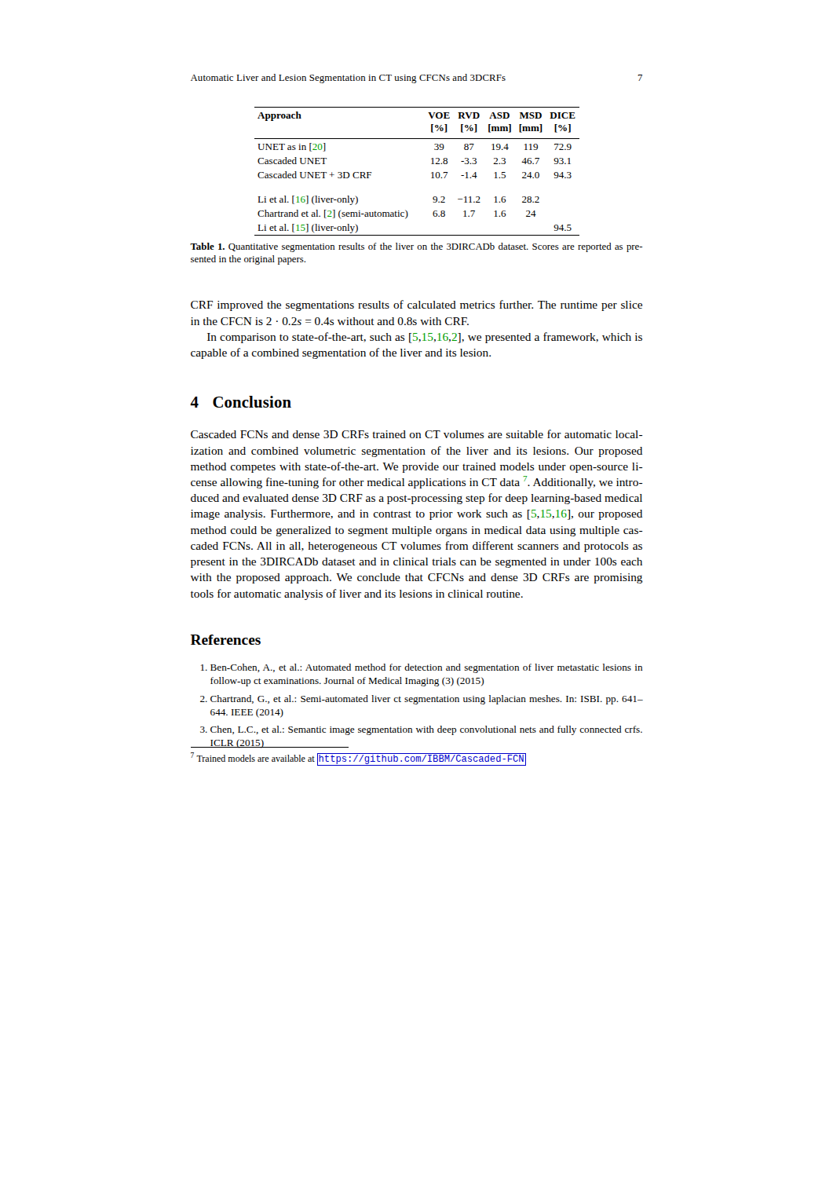Automatic Liver and Lesion Segmentation in CT using CFCNs and 3DCRFs 7
| Approach | VOE | RVD | ASD | MSD | DICE |
| --- | --- | --- | --- | --- | --- |
| | [%] | [%] | [mm] | [mm] | [%] |
| UNET as in [ 20 ] | 39 | 87 | 19.4 | 119 | 72.9 |
| Cascaded UNET | 12.8 | -3.3 | 2.3 | 46.7 | 93.1 |
| Cascaded UNET + 3D CRF | 10.7 | -1.4 | 1.5 | 24.0 | 94.3 |
| Li et al. [ 16 ] (liver-only) | 9.2 | −11.2 | 1.6 | 28.2 | |
| Chartrand et al. [ 2 ] (semi-automatic) | 6.8 | 1.7 | 1.6 | 24 | |
| Li et al. [ 15 ] (liver-only) | | | | | 94.5 |
Table 1. Quantitative segmentation results of the liver on the 3DIRCADb dataset. Scores are reported as presented in the original papers.
CRF improved the segmentations results of calculated metrics further. The runtime per slice in the CFCN is 2 · 0.2s = 0.4s without and 0.8s with CRF.
In comparison to state-of-the-art, such as [5,15,16,2], we presented a framework, which is capable of a combined segmentation of the liver and its lesion.
4 Conclusion
Cascaded FCNs and dense 3D CRFs trained on CT volumes are suitable for automatic localization and combined volumetric segmentation of the liver and its lesions. Our proposed method competes with state-of-the-art. We provide our trained models under open-source license allowing fine-tuning for other medical applications in CT data 7. Additionally, we introduced and evaluated dense 3D CRF as a post-processing step for deep learning-based medical image analysis. Furthermore, and in contrast to prior work such as [5,15,16], our proposed method could be generalized to segment multiple organs in medical data using multiple cascaded FCNs. All in all, heterogeneous CT volumes from different scanners and protocols as present in the 3DIRCADb dataset and in clinical trials can be segmented in under 100s each with the proposed approach. We conclude that CFCNs and dense 3D CRFs are promising tools for automatic analysis of liver and its lesions in clinical routine.
References
Ben-Cohen, A., et al.: Automated method for detection and segmentation of liver metastatic lesions in follow-up ct examinations. Journal of Medical Imaging (3) (2015)
Chartrand, G., et al.: Semi-automated liver ct segmentation using laplacian meshes. In: ISBI. pp. 641–644. IEEE (2014)
Chen, L.C., et al.: Semantic image segmentation with deep convolutional nets and fully connected crfs. ICLR (2015)
7 Trained models are available at https://github.com/IBBM/Cascaded-FCN